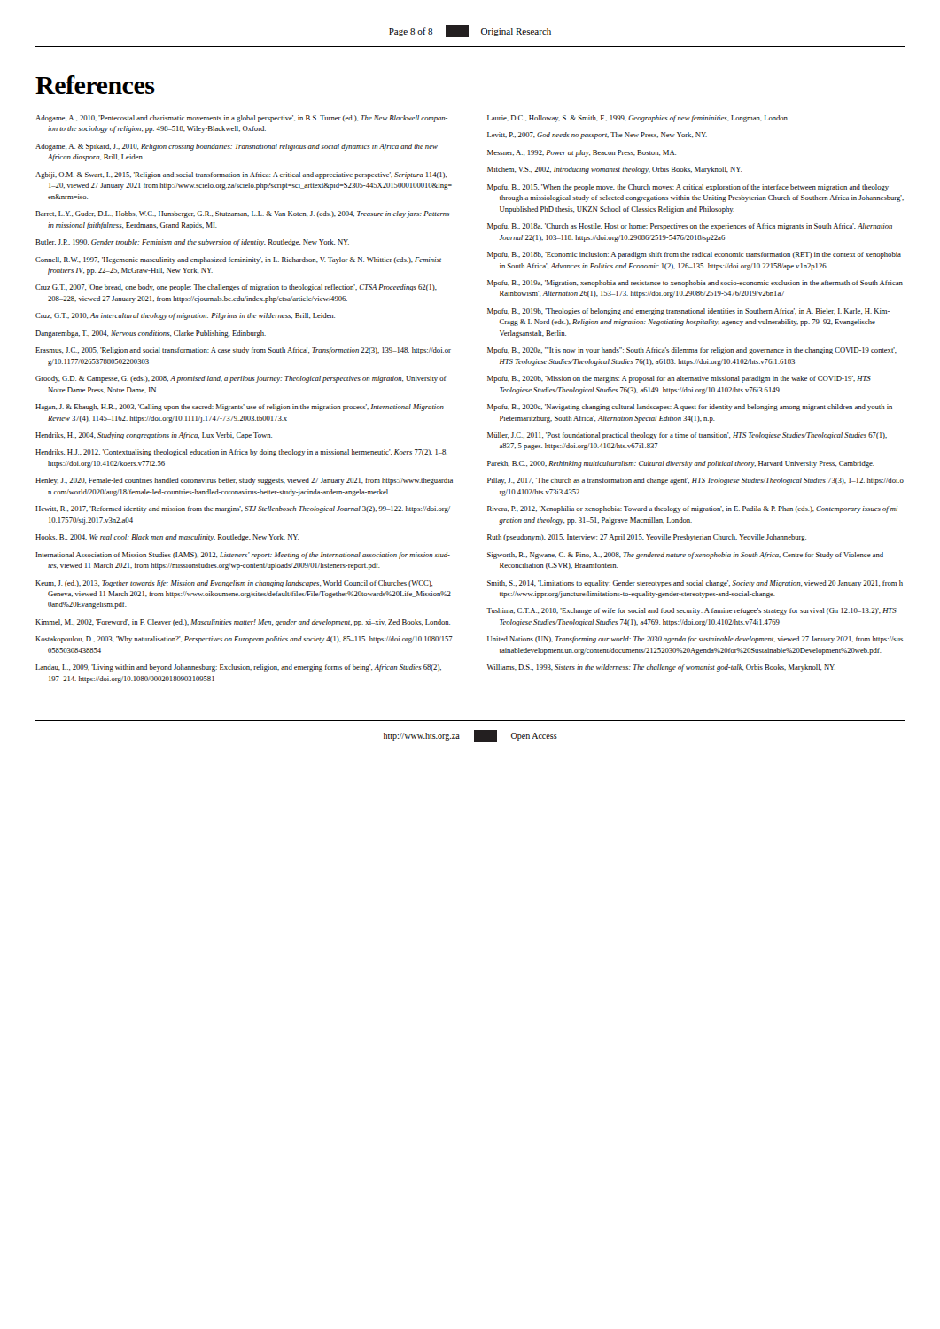Page 8 of 8
Original Research
References
Adogame, A., 2010, 'Pentecostal and charismatic movements in a global perspective', in B.S. Turner (ed.), The New Blackwell companion to the sociology of religion, pp. 498–518, Wiley-Blackwell, Oxford.
Adogame, A. & Spikard, J., 2010, Religion crossing boundaries: Transnational religious and social dynamics in Africa and the new African diaspora, Brill, Leiden.
Agbiji, O.M. & Swart, I., 2015, 'Religion and social transformation in Africa: A critical and appreciative perspective', Scriptura 114(1), 1–20, viewed 27 January 2021 from http://www.scielo.org.za/scielo.php?script=sci_arttext&pid=S2305-445X2015000100010&lng=en&nrm=iso.
Barret, L.Y., Guder, D.L., Hobbs, W.C., Hunsberger, G.R., Stutzaman, L.L. & Van Koten, J. (eds.), 2004, Treasure in clay jars: Patterns in missional faithfulness, Eerdmans, Grand Rapids, MI.
Butler, J.P., 1990, Gender trouble: Feminism and the subversion of identity, Routledge, New York, NY.
Connell, R.W., 1997, 'Hegemonic masculinity and emphasized femininity', in L. Richardson, V. Taylor & N. Whittier (eds.), Feminist frontiers IV, pp. 22–25, McGraw-Hill, New York, NY.
Cruz G.T., 2007, 'One bread, one body, one people: The challenges of migration to theological reflection', CTSA Proceedings 62(1), 208–228, viewed 27 January 2021, from https://ejournals.bc.edu/index.php/ctsa/article/view/4906.
Cruz, G.T., 2010, An intercultural theology of migration: Pilgrims in the wilderness, Brill, Leiden.
Dangarembga, T., 2004, Nervous conditions, Clarke Publishing, Edinburgh.
Erasmus, J.C., 2005, 'Religion and social transformation: A case study from South Africa', Transformation 22(3), 139–148. https://doi.org/10.1177/026537880502200303
Groody, G.D. & Campesse, G. (eds.), 2008, A promised land, a perilous journey: Theological perspectives on migration, University of Notre Dame Press, Notre Dame, IN.
Hagan, J. & Ebaugh, H.R., 2003, 'Calling upon the sacred: Migrants' use of religion in the migration process', International Migration Review 37(4), 1145–1162. https://doi.org/10.1111/j.1747-7379.2003.tb00173.x
Hendriks, H., 2004, Studying congregations in Africa, Lux Verbi, Cape Town.
Hendriks, H.J., 2012, 'Contextualising theological education in Africa by doing theology in a missional hermeneutic', Koers 77(2), 1–8. https://doi.org/10.4102/koers.v77i2.56
Henley, J., 2020, Female-led countries handled coronavirus better, study suggests, viewed 27 January 2021, from https://www.theguardian.com/world/2020/aug/18/female-led-countries-handled-coronavirus-better-study-jacinda-ardern-angela-merkel.
Hewitt, R., 2017, 'Reformed identity and mission from the margins', STJ Stellenbosch Theological Journal 3(2), 99–122. https://doi.org/10.17570/stj.2017.v3n2.a04
Hooks, B., 2004, We real cool: Black men and masculinity, Routledge, New York, NY.
International Association of Mission Studies (IAMS), 2012, Listeners' report: Meeting of the International association for mission studies, viewed 11 March 2021, from https://missionstudies.org/wp-content/uploads/2009/01/listeners-report.pdf.
Keum, J. (ed.), 2013, Together towards life: Mission and Evangelism in changing landscapes, World Council of Churches (WCC), Geneva, viewed 11 March 2021, from https://www.oikoumene.org/sites/default/files/File/Together%20towards%20Life_Mission%20and%20Evangelism.pdf.
Kimmel, M., 2002, 'Foreword', in F. Cleaver (ed.), Masculinities matter! Men, gender and development, pp. xi–xiv, Zed Books, London.
Kostakopoulou, D., 2003, 'Why naturalisation?', Perspectives on European politics and society 4(1), 85–115. https://doi.org/10.1080/15705850308438854
Landau, L., 2009, 'Living within and beyond Johannesburg: Exclusion, religion, and emerging forms of being', African Studies 68(2), 197–214. https://doi.org/10.1080/00020180903109581
Laurie, D.C., Holloway, S. & Smith, F., 1999, Geographies of new femininities, Longman, London.
Levitt, P., 2007, God needs no passport, The New Press, New York, NY.
Messner, A., 1992, Power at play, Beacon Press, Boston, MA.
Mitchem, V.S., 2002, Introducing womanist theology, Orbis Books, Maryknoll, NY.
Mpofu, B., 2015, 'When the people move, the Church moves: A critical exploration of the interface between migration and theology through a missiological study of selected congregations within the Uniting Presbyterian Church of Southern Africa in Johannesburg', Unpublished PhD thesis, UKZN School of Classics Religion and Philosophy.
Mpofu, B., 2018a, 'Church as Hostile, Host or home: Perspectives on the experiences of Africa migrants in South Africa', Alternation Journal 22(1), 103–118. https://doi.org/10.29086/2519-5476/2018/sp22a6
Mpofu, B., 2018b, 'Economic inclusion: A paradigm shift from the radical economic transformation (RET) in the context of xenophobia in South Africa', Advances in Politics and Economic 1(2), 126–135. https://doi.org/10.22158/ape.v1n2p126
Mpofu, B., 2019a, 'Migration, xenophobia and resistance to xenophobia and socio-economic exclusion in the aftermath of South African Rainbowism', Alternation 26(1), 153–173. https://doi.org/10.29086/2519-5476/2019/v26n1a7
Mpofu, B., 2019b, 'Theologies of belonging and emerging transnational identities in Southern Africa', in A. Bieler, I. Karle, H. Kim-Cragg & I. Nord (eds.), Religion and migration: Negotiating hospitality, agency and vulnerability, pp. 79–92, Evangelische Verlagsanstalt, Berlin.
Mpofu, B., 2020a, '"It is now in your hands": South Africa's dilemma for religion and governance in the changing COVID-19 context', HTS Teologiese Studies/Theological Studies 76(1), a6183. https://doi.org/10.4102/hts.v76i1.6183
Mpofu, B., 2020b, 'Mission on the margins: A proposal for an alternative missional paradigm in the wake of COVID-19', HTS Teologiese Studies/Theological Studies 76(3), a6149. https://doi.org/10.4102/hts.v76i3.6149
Mpofu, B., 2020c, 'Navigating changing cultural landscapes: A quest for identity and belonging among migrant children and youth in Pietermaritzburg, South Africa', Alternation Special Edition 34(1), n.p.
Müller, J.C., 2011, 'Post foundational practical theology for a time of transition', HTS Teologiese Studies/Theological Studies 67(1), a837, 5 pages. https://doi.org/10.4102/hts.v67i1.837
Parekh, B.C., 2000, Rethinking multiculturalism: Cultural diversity and political theory, Harvard University Press, Cambridge.
Pillay, J., 2017, 'The church as a transformation and change agent', HTS Teologiese Studies/Theological Studies 73(3), 1–12. https://doi.org/10.4102/hts.v73i3.4352
Rivera, P., 2012, 'Xenophilia or xenophobia: Toward a theology of migration', in E. Padila & P. Phan (eds.), Contemporary issues of migration and theology, pp. 31–51, Palgrave Macmillan, London.
Ruth (pseudonym), 2015, Interview: 27 April 2015, Yeoville Presbyterian Church, Yeoville Johanneburg.
Sigworth, R., Ngwane, C. & Pino, A., 2008, The gendered nature of xenophobia in South Africa, Centre for Study of Violence and Reconciliation (CSVR), Braamfontein.
Smith, S., 2014, 'Limitations to equality: Gender stereotypes and social change', Society and Migration, viewed 20 January 2021, from https://www.ippr.org/juncture/limitations-to-equality-gender-stereotypes-and-social-change.
Tushima, C.T.A., 2018, 'Exchange of wife for social and food security: A famine refugee's strategy for survival (Gn 12:10–13:2)', HTS Teologiese Studies/Theological Studies 74(1), a4769. https://doi.org/10.4102/hts.v74i1.4769
United Nations (UN), Transforming our world: The 2030 agenda for sustainable development, viewed 27 January 2021, from https://sustainabledevelopment.un.org/content/documents/21252030%20Agenda%20for%20Sustainable%20Development%20web.pdf.
Williams, D.S., 1993, Sisters in the wilderness: The challenge of womanist god-talk, Orbis Books, Maryknoll, NY.
http://www.hts.org.za
Open Access